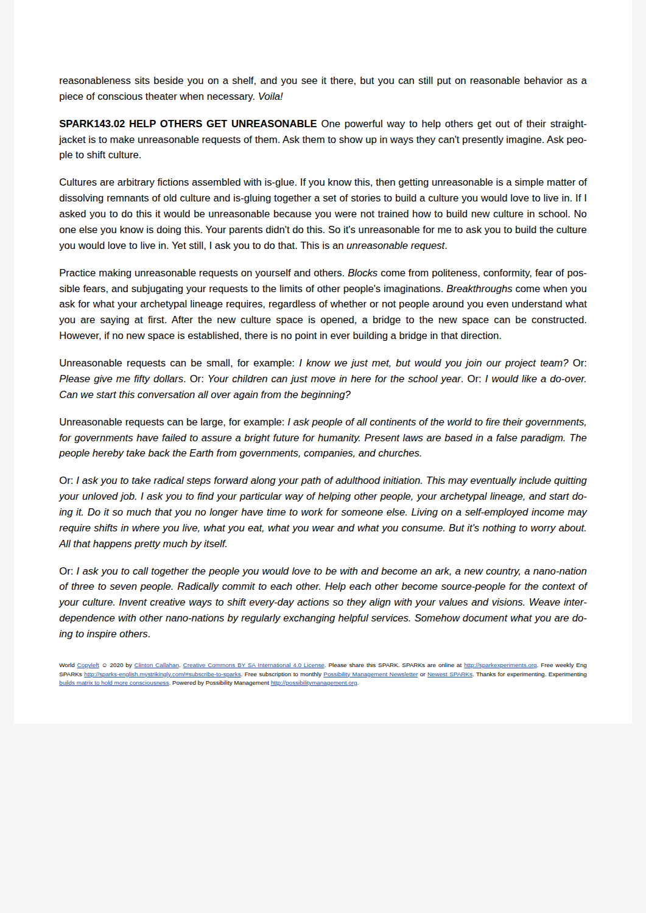reasonableness sits beside you on a shelf, and you see it there, but you can still put on reasonable behavior as a piece of conscious theater when necessary. Voila!
SPARK143.02 HELP OTHERS GET UNREASONABLE One powerful way to help others get out of their straightjacket is to make unreasonable requests of them. Ask them to show up in ways they can't presently imagine. Ask people to shift culture.
Cultures are arbitrary fictions assembled with is-glue. If you know this, then getting unreasonable is a simple matter of dissolving remnants of old culture and is-gluing together a set of stories to build a culture you would love to live in. If I asked you to do this it would be unreasonable because you were not trained how to build new culture in school. No one else you know is doing this. Your parents didn't do this. So it's unreasonable for me to ask you to build the culture you would love to live in. Yet still, I ask you to do that. This is an unreasonable request.
Practice making unreasonable requests on yourself and others. Blocks come from politeness, conformity, fear of possible fears, and subjugating your requests to the limits of other people's imaginations. Breakthroughs come when you ask for what your archetypal lineage requires, regardless of whether or not people around you even understand what you are saying at first. After the new culture space is opened, a bridge to the new space can be constructed. However, if no new space is established, there is no point in ever building a bridge in that direction.
Unreasonable requests can be small, for example: I know we just met, but would you join our project team? Or: Please give me fifty dollars. Or: Your children can just move in here for the school year. Or: I would like a do-over. Can we start this conversation all over again from the beginning?
Unreasonable requests can be large, for example: I ask people of all continents of the world to fire their governments, for governments have failed to assure a bright future for humanity. Present laws are based in a false paradigm. The people hereby take back the Earth from governments, companies, and churches.
Or: I ask you to take radical steps forward along your path of adulthood initiation. This may eventually include quitting your unloved job. I ask you to find your particular way of helping other people, your archetypal lineage, and start doing it. Do it so much that you no longer have time to work for someone else. Living on a self-employed income may require shifts in where you live, what you eat, what you wear and what you consume. But it's nothing to worry about. All that happens pretty much by itself.
Or: I ask you to call together the people you would love to be with and become an ark, a new country, a nano-nation of three to seven people. Radically commit to each other. Help each other become source-people for the context of your culture. Invent creative ways to shift every-day actions so they align with your values and visions. Weave interdependence with other nano-nations by regularly exchanging helpful services. Somehow document what you are doing to inspire others.
World Copyleft ☺ 2020 by Clinton Callahan. Creative Commons BY SA International 4.0 License. Please share this SPARK. SPARKs are online at http://sparkexperiments.org. Free weekly Eng SPARKs http://sparks-english.mystrikingly.com/#subscribe-to-sparks. Free subscription to monthly Possibility Management Newsletter or Newest SPARKs. Thanks for experimenting. Experimenting builds matrix to hold more consciousness. Powered by Possibility Management http://possibilitymanagement.org.